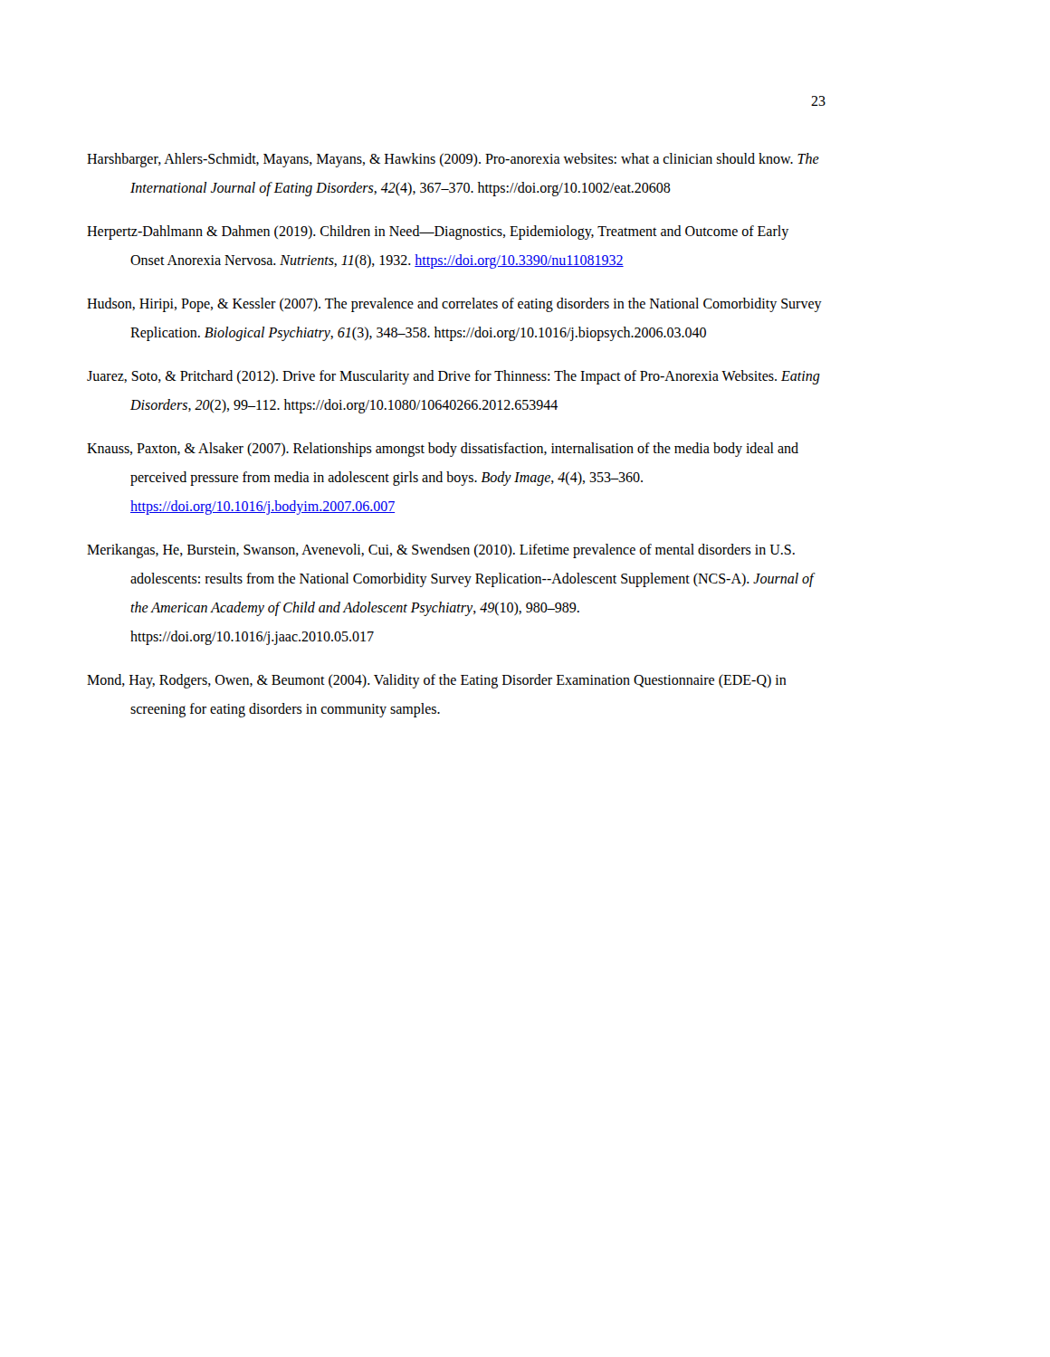23
Harshbarger, Ahlers-Schmidt, Mayans, Mayans, & Hawkins (2009). Pro-anorexia websites: what a clinician should know. The International Journal of Eating Disorders, 42(4), 367–370. https://doi.org/10.1002/eat.20608
Herpertz-Dahlmann & Dahmen (2019). Children in Need—Diagnostics, Epidemiology, Treatment and Outcome of Early Onset Anorexia Nervosa. Nutrients, 11(8), 1932. https://doi.org/10.3390/nu11081932
Hudson, Hiripi, Pope, & Kessler (2007). The prevalence and correlates of eating disorders in the National Comorbidity Survey Replication. Biological Psychiatry, 61(3), 348–358. https://doi.org/10.1016/j.biopsych.2006.03.040
Juarez, Soto, & Pritchard (2012). Drive for Muscularity and Drive for Thinness: The Impact of Pro-Anorexia Websites. Eating Disorders, 20(2), 99–112. https://doi.org/10.1080/10640266.2012.653944
Knauss, Paxton, & Alsaker (2007). Relationships amongst body dissatisfaction, internalisation of the media body ideal and perceived pressure from media in adolescent girls and boys. Body Image, 4(4), 353–360. https://doi.org/10.1016/j.bodyim.2007.06.007
Merikangas, He, Burstein, Swanson, Avenevoli, Cui, & Swendsen (2010). Lifetime prevalence of mental disorders in U.S. adolescents: results from the National Comorbidity Survey Replication--Adolescent Supplement (NCS-A). Journal of the American Academy of Child and Adolescent Psychiatry, 49(10), 980–989. https://doi.org/10.1016/j.jaac.2010.05.017
Mond, Hay, Rodgers, Owen, & Beumont (2004). Validity of the Eating Disorder Examination Questionnaire (EDE-Q) in screening for eating disorders in community samples.